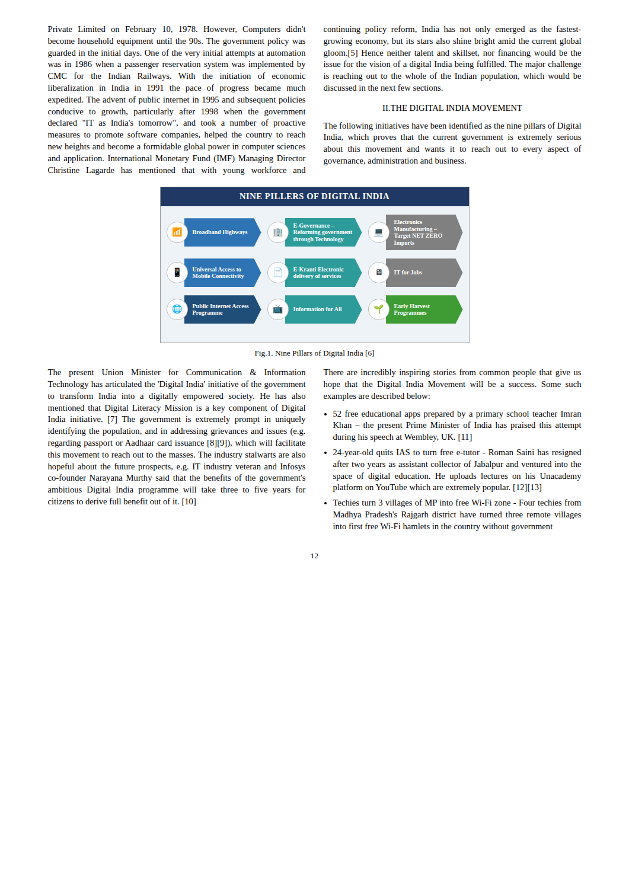Private Limited on February 10, 1978. However, Computers didn't become household equipment until the 90s. The government policy was guarded in the initial days. One of the very initial attempts at automation was in 1986 when a passenger reservation system was implemented by CMC for the Indian Railways. With the initiation of economic liberalization in India in 1991 the pace of progress became much expedited. The advent of public internet in 1995 and subsequent policies conducive to growth, particularly after 1998 when the government declared "IT as India's tomorrow", and took a number of proactive measures to promote software companies, helped the country to reach new heights and become a formidable global power in computer sciences and application. International Monetary Fund (IMF) Managing Director Christine Lagarde has mentioned that with young workforce and continuing policy reform, India has not only emerged as the fastest-growing economy, but its stars also shine bright amid the current global gloom.[5] Hence neither talent and skillset, nor financing would be the issue for the vision of a digital India being fulfilled. The major challenge is reaching out to the whole of the Indian population, which would be discussed in the next few sections.
II.The Digital India Movement
The following initiatives have been identified as the nine pillars of Digital India, which proves that the current government is extremely serious about this movement and wants it to reach out to every aspect of governance, administration and business.
NINE PILLERS OF DIGITAL INDIA
📶
Broadband Highways
🏢
E-Governance – Reforming government through Technology
💻
Electronics Manufacturing – Target NET ZERO Imports
📱
Universal Access to Mobile Connectivity
📄
E-Kranti Electronic delivery of services
🖥
IT for Jobs
🌐
Public Internet Access Programme
📺
Information for All
🌱
Early Harvest Programmes
Fig.1. Nine Pillars of Digital India [6]
The present Union Minister for Communication & Information Technology has articulated the 'Digital India' initiative of the government to transform India into a digitally empowered society. He has also mentioned that Digital Literacy Mission is a key component of Digital India initiative. [7] The government is extremely prompt in uniquely identifying the population, and in addressing grievances and issues (e.g. regarding passport or Aadhaar card issuance [8][9]), which will facilitate this movement to reach out to the masses. The industry stalwarts are also hopeful about the future prospects, e.g. IT industry veteran and Infosys co-founder Narayana Murthy said that the benefits of the government's ambitious Digital India programme will take three to five years for citizens to derive full benefit out of it. [10]
There are incredibly inspiring stories from common people that give us hope that the Digital India Movement will be a success. Some such examples are described below:
52 free educational apps prepared by a primary school teacher Imran Khan – the present Prime Minister of India has praised this attempt during his speech at Wembley, UK. [11]
24-year-old quits IAS to turn free e-tutor - Roman Saini has resigned after two years as assistant collector of Jabalpur and ventured into the space of digital education. He uploads lectures on his Unacademy platform on YouTube which are extremely popular. [12][13]
Techies turn 3 villages of MP into free Wi-Fi zone - Four techies from Madhya Pradesh's Rajgarh district have turned three remote villages into first free Wi-Fi hamlets in the country without government
12